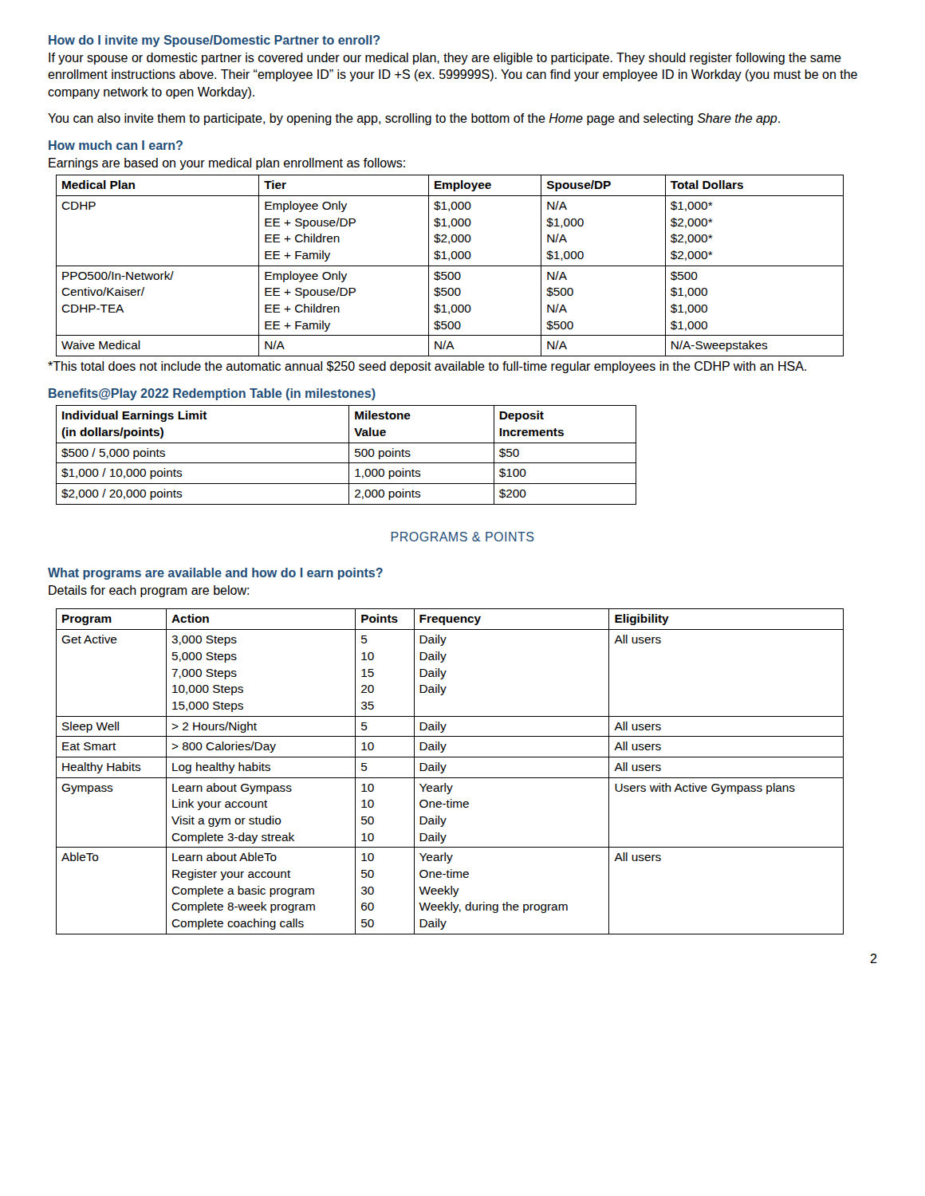How do I invite my Spouse/Domestic Partner to enroll?
If your spouse or domestic partner is covered under our medical plan, they are eligible to participate. They should register following the same enrollment instructions above. Their “employee ID” is your ID +S (ex. 599999S). You can find your employee ID in Workday (you must be on the company network to open Workday).
You can also invite them to participate, by opening the app, scrolling to the bottom of the Home page and selecting Share the app.
How much can I earn?
Earnings are based on your medical plan enrollment as follows:
| Medical Plan | Tier | Employee | Spouse/DP | Total Dollars |
| --- | --- | --- | --- | --- |
| CDHP | Employee Only EE + Spouse/DP EE + Children EE + Family | $1,000 $1,000 $2,000 $1,000 | N/A $1,000 N/A $1,000 | $1,000* $2,000* $2,000* $2,000* |
| PPO500/In-Network/ Centivo/Kaiser/ CDHP-TEA | Employee Only EE + Spouse/DP EE + Children EE + Family | $500 $500 $1,000 $500 | N/A $500 N/A $500 | $500 $1,000 $1,000 $1,000 |
| Waive Medical | N/A | N/A | N/A | N/A-Sweepstakes |
*This total does not include the automatic annual $250 seed deposit available to full-time regular employees in the CDHP with an HSA.
Benefits@Play 2022 Redemption Table (in milestones)
| Individual Earnings Limit (in dollars/points) | Milestone Value | Deposit Increments |
| --- | --- | --- |
| $500 / 5,000 points | 500 points | $50 |
| $1,000 / 10,000 points | 1,000 points | $100 |
| $2,000 / 20,000 points | 2,000 points | $200 |
PROGRAMS & POINTS
What programs are available and how do I earn points?
Details for each program are below:
| Program | Action | Points | Frequency | Eligibility |
| --- | --- | --- | --- | --- |
| Get Active | 3,000 Steps 5,000 Steps 7,000 Steps 10,000 Steps 15,000 Steps | 5 10 15 20 35 | Daily Daily Daily Daily | All users |
| Sleep Well | > 2 Hours/Night | 5 | Daily | All users |
| Eat Smart | > 800 Calories/Day | 10 | Daily | All users |
| Healthy Habits | Log healthy habits | 5 | Daily | All users |
| Gympass | Learn about Gympass Link your account Visit a gym or studio Complete 3-day streak | 10 10 50 10 | Yearly One-time Daily Daily | Users with Active Gympass plans |
| AbleTo | Learn about AbleTo Register your account Complete a basic program Complete 8-week program Complete coaching calls | 10 50 30 60 50 | Yearly One-time Weekly Weekly, during the program Daily | All users |
2